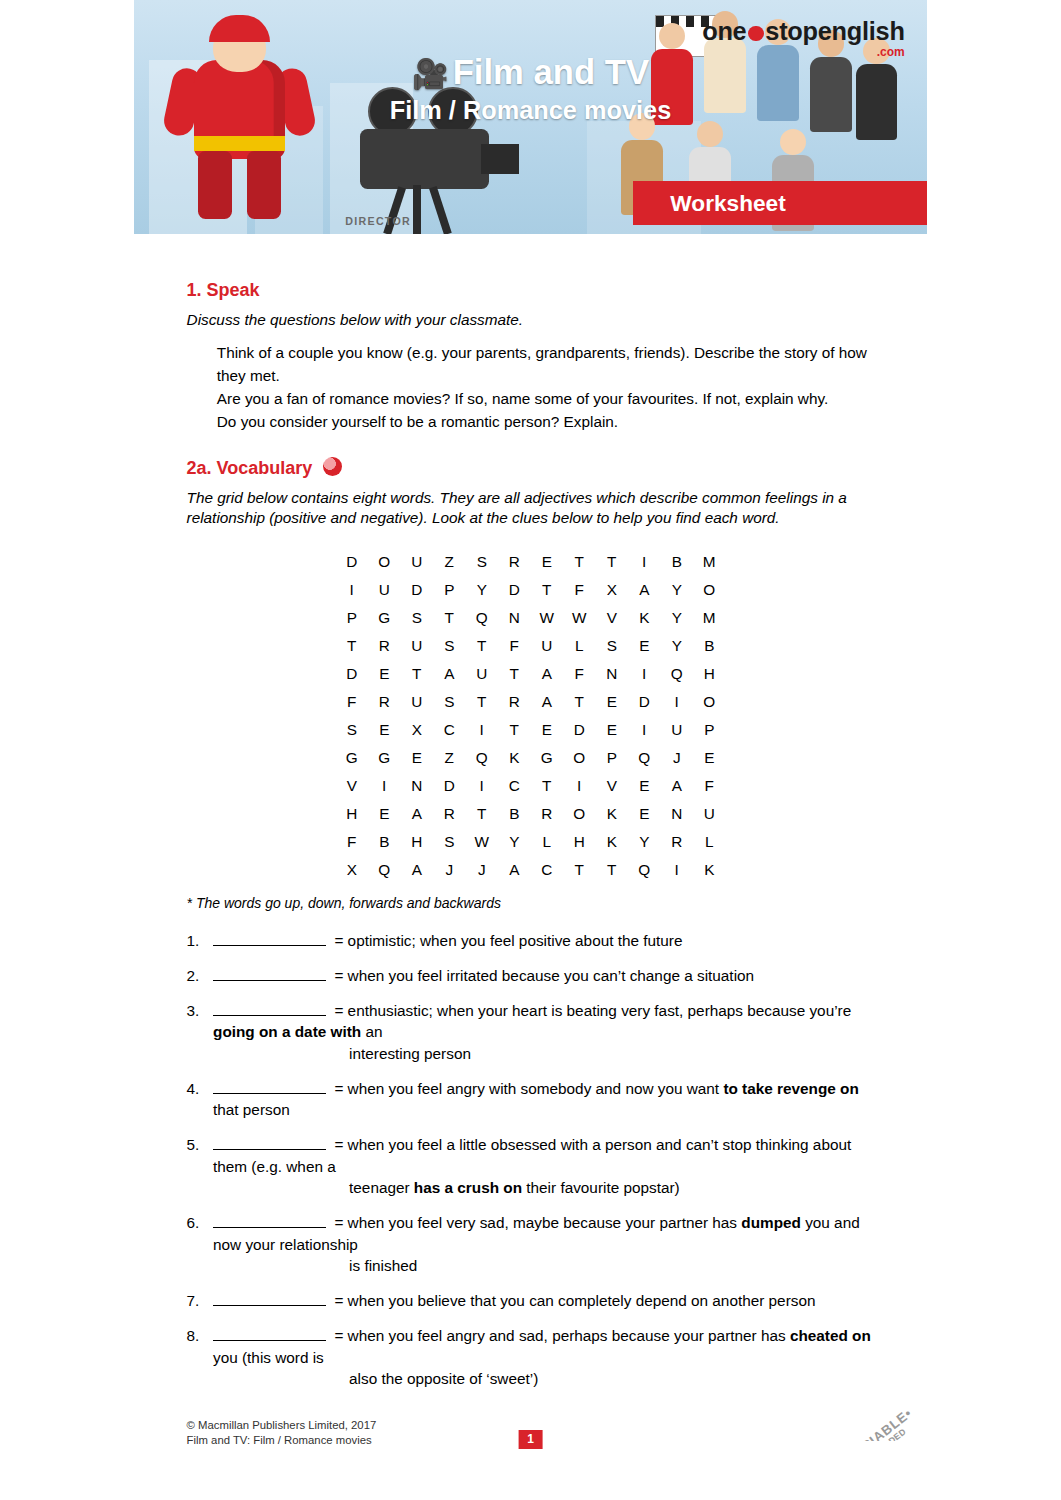DIRECTOR
one stopenglish
.com
🎥Film and TV
Film / Romance movies
Worksheet
1. Speak
Discuss the questions below with your classmate.
Think of a couple you know (e.g. your parents, grandparents, friends). Describe the story of how they met.
Are you a fan of romance movies? If so, name some of your favourites. If not, explain why.
Do you consider yourself to be a romantic person? Explain.
2a. Vocabulary
The grid below contains eight words. They are all adjectives which describe common feelings in a relationship (positive and negative). Look at the clues below to help you find each word.
| D | O | U | Z | S | R | E | T | T | I | B | M |
| I | U | D | P | Y | D | T | F | X | A | Y | O |
| P | G | S | T | Q | N | W | W | V | K | Y | M |
| T | R | U | S | T | F | U | L | S | E | Y | B |
| D | E | T | A | U | T | A | F | N | I | Q | H |
| F | R | U | S | T | R | A | T | E | D | I | O |
| S | E | X | C | I | T | E | D | E | I | U | P |
| G | G | E | Z | Q | K | G | O | P | Q | J | E |
| V | I | N | D | I | C | T | I | V | E | A | F |
| H | E | A | R | T | B | R | O | K | E | N | U |
| F | B | H | S | W | Y | L | H | K | Y | R | L |
| X | Q | A | J | J | A | C | T | T | Q | I | K |
* The words go up, down, forwards and backwards
= optimistic; when you feel positive about the future
= when you feel irritated because you can’t change a situation
= enthusiastic; when your heart is beating very fast, perhaps because you’re going on a date with an interesting person
= when you feel angry with somebody and now you want to take revenge on that person
= when you feel a little obsessed with a person and can’t stop thinking about them (e.g. when a teenager has a crush on their favourite popstar)
= when you feel very sad, maybe because your partner has dumped you and now your relationship is finished
= when you believe that you can completely depend on another person
= when you feel angry and sad, perhaps because your partner has cheated on you (this word is also the opposite of ‘sweet’)
© Macmillan Publishers Limited, 2017
Film and TV: Film / Romance movies
1
•PHOTOCOPIABLE•
CAN BE DOWNLOADED
FROM WEBSITE